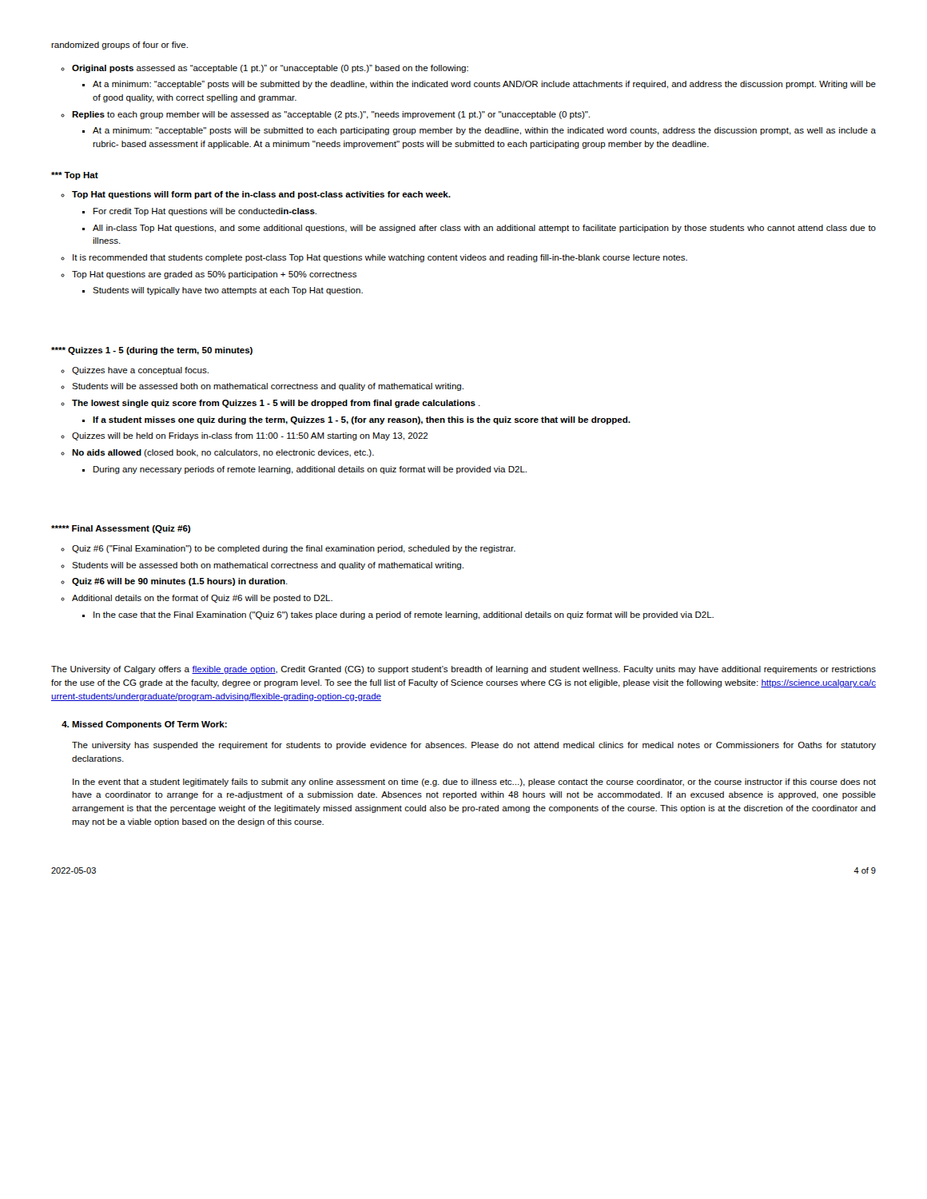randomized groups of four or five.
Original posts assessed as “acceptable (1 pt.)” or “unacceptable (0 pts.)” based on the following:
At a minimum: “acceptable” posts will be submitted by the deadline, within the indicated word counts AND/OR include attachments if required, and address the discussion prompt. Writing will be of good quality, with correct spelling and grammar.
Replies to each group member will be assessed as "acceptable (2 pts.)", "needs improvement (1 pt.)" or "unacceptable (0 pts)".
At a minimum: "acceptable" posts will be submitted to each participating group member by the deadline, within the indicated word counts, address the discussion prompt, as well as include a rubric- based assessment if applicable. At a minimum "needs improvement" posts will be submitted to each participating group member by the deadline.
*** Top Hat
Top Hat questions will form part of the in-class and post-class activities for each week.
For credit Top Hat questions will be conductedin-class.
All in-class Top Hat questions, and some additional questions, will be assigned after class with an additional attempt to facilitate participation by those students who cannot attend class due to illness.
It is recommended that students complete post-class Top Hat questions while watching content videos and reading fill-in-the-blank course lecture notes.
Top Hat questions are graded as 50% participation + 50% correctness
Students will typically have two attempts at each Top Hat question.
**** Quizzes 1 - 5 (during the term, 50 minutes)
Quizzes have a conceptual focus.
Students will be assessed both on mathematical correctness and quality of mathematical writing.
The lowest single quiz score from Quizzes 1 - 5 will be dropped from final grade calculations .
If a student misses one quiz during the term, Quizzes 1 - 5, (for any reason), then this is the quiz score that will be dropped.
Quizzes will be held on Fridays in-class from 11:00 - 11:50 AM starting on May 13, 2022
No aids allowed (closed book, no calculators, no electronic devices, etc.).
During any necessary periods of remote learning, additional details on quiz format will be provided via D2L.
***** Final Assessment (Quiz #6)
Quiz #6 ("Final Examination") to be completed during the final examination period, scheduled by the registrar.
Students will be assessed both on mathematical correctness and quality of mathematical writing.
Quiz #6 will be 90 minutes (1.5 hours) in duration.
Additional details on the format of Quiz #6 will be posted to D2L.
In the case that the Final Examination ("Quiz 6") takes place during a period of remote learning, additional details on quiz format will be provided via D2L.
The University of Calgary offers a flexible grade option, Credit Granted (CG) to support student’s breadth of learning and student wellness. Faculty units may have additional requirements or restrictions for the use of the CG grade at the faculty, degree or program level. To see the full list of Faculty of Science courses where CG is not eligible, please visit the following website: https://science.ucalgary.ca/current-students/undergraduate/program-advising/flexible-grading-option-cg-grade
Missed Components Of Term Work:
The university has suspended the requirement for students to provide evidence for absences. Please do not attend medical clinics for medical notes or Commissioners for Oaths for statutory declarations.
In the event that a student legitimately fails to submit any online assessment on time (e.g. due to illness etc...), please contact the course coordinator, or the course instructor if this course does not have a coordinator to arrange for a re-adjustment of a submission date. Absences not reported within 48 hours will not be accommodated. If an excused absence is approved, one possible arrangement is that the percentage weight of the legitimately missed assignment could also be pro-rated among the components of the course. This option is at the discretion of the coordinator and may not be a viable option based on the design of this course.
2022-05-03 4 of 9